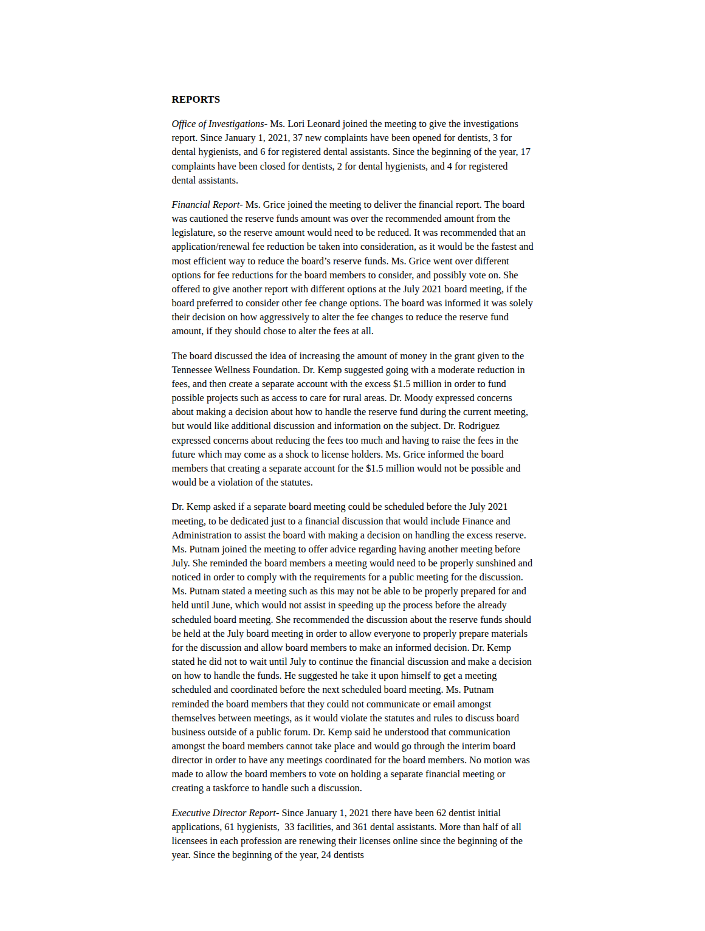REPORTS
Office of Investigations- Ms. Lori Leonard joined the meeting to give the investigations report. Since January 1, 2021, 37 new complaints have been opened for dentists, 3 for dental hygienists, and 6 for registered dental assistants. Since the beginning of the year, 17 complaints have been closed for dentists, 2 for dental hygienists, and 4 for registered dental assistants.
Financial Report- Ms. Grice joined the meeting to deliver the financial report. The board was cautioned the reserve funds amount was over the recommended amount from the legislature, so the reserve amount would need to be reduced. It was recommended that an application/renewal fee reduction be taken into consideration, as it would be the fastest and most efficient way to reduce the board’s reserve funds. Ms. Grice went over different options for fee reductions for the board members to consider, and possibly vote on. She offered to give another report with different options at the July 2021 board meeting, if the board preferred to consider other fee change options. The board was informed it was solely their decision on how aggressively to alter the fee changes to reduce the reserve fund amount, if they should chose to alter the fees at all.
The board discussed the idea of increasing the amount of money in the grant given to the Tennessee Wellness Foundation. Dr. Kemp suggested going with a moderate reduction in fees, and then create a separate account with the excess $1.5 million in order to fund possible projects such as access to care for rural areas. Dr. Moody expressed concerns about making a decision about how to handle the reserve fund during the current meeting, but would like additional discussion and information on the subject. Dr. Rodriguez expressed concerns about reducing the fees too much and having to raise the fees in the future which may come as a shock to license holders. Ms. Grice informed the board members that creating a separate account for the $1.5 million would not be possible and would be a violation of the statutes.
Dr. Kemp asked if a separate board meeting could be scheduled before the July 2021 meeting, to be dedicated just to a financial discussion that would include Finance and Administration to assist the board with making a decision on handling the excess reserve. Ms. Putnam joined the meeting to offer advice regarding having another meeting before July. She reminded the board members a meeting would need to be properly sunshined and noticed in order to comply with the requirements for a public meeting for the discussion. Ms. Putnam stated a meeting such as this may not be able to be properly prepared for and held until June, which would not assist in speeding up the process before the already scheduled board meeting. She recommended the discussion about the reserve funds should be held at the July board meeting in order to allow everyone to properly prepare materials for the discussion and allow board members to make an informed decision. Dr. Kemp stated he did not to wait until July to continue the financial discussion and make a decision on how to handle the funds. He suggested he take it upon himself to get a meeting scheduled and coordinated before the next scheduled board meeting. Ms. Putnam reminded the board members that they could not communicate or email amongst themselves between meetings, as it would violate the statutes and rules to discuss board business outside of a public forum. Dr. Kemp said he understood that communication amongst the board members cannot take place and would go through the interim board director in order to have any meetings coordinated for the board members. No motion was made to allow the board members to vote on holding a separate financial meeting or creating a taskforce to handle such a discussion.
Executive Director Report- Since January 1, 2021 there have been 62 dentist initial applications, 61 hygienists, 33 facilities, and 361 dental assistants. More than half of all licensees in each profession are renewing their licenses online since the beginning of the year. Since the beginning of the year, 24 dentists